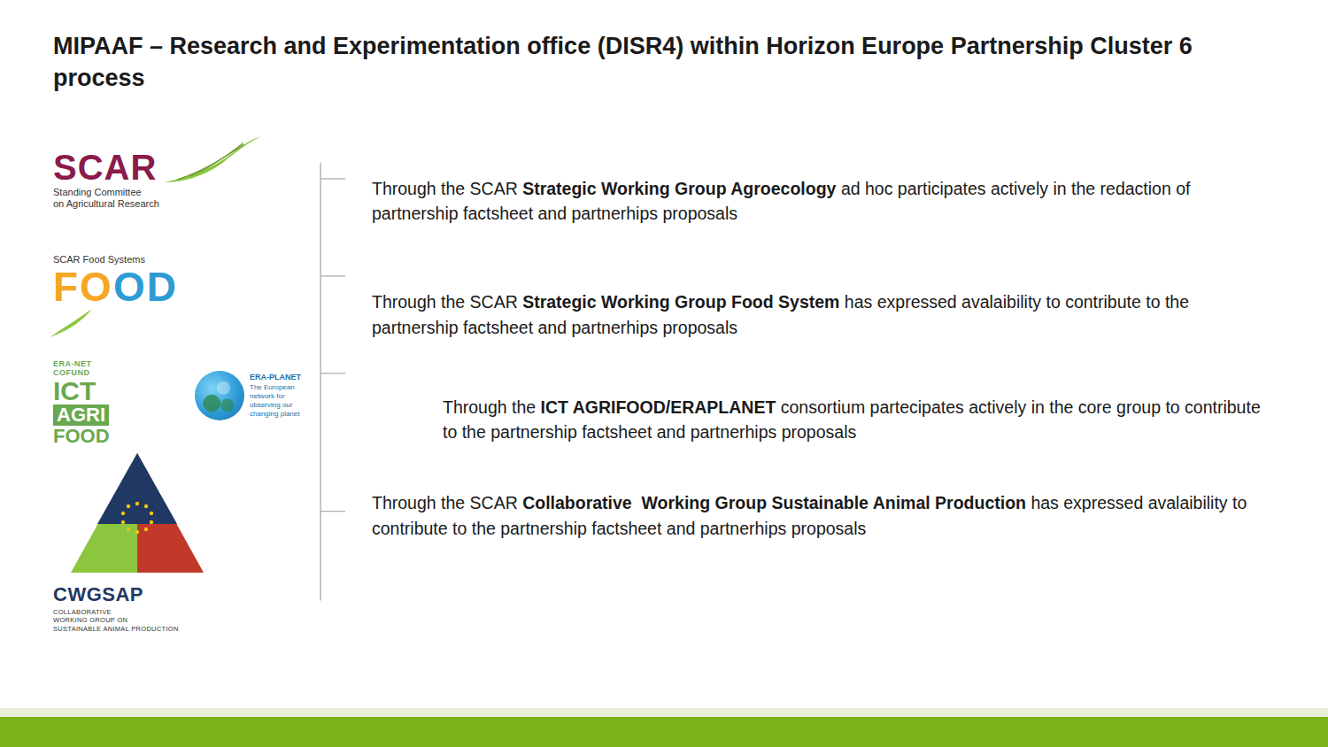MIPAAF – Research and Experimentation office (DISR4) within Horizon Europe Partnership Cluster 6 process
SCAR
Standing Committee
on Agricultural Research
SCAR Food Systems
F O O D
ERA-NET
COFUND
ICT
AGRI
FOOD
ERA-PLANET The European network for observing our changing planet
CWGSAP
COLLABORATIVE
WORKING GROUP ON
SUSTAINABLE ANIMAL PRODUCTION
Through the SCAR Strategic Working Group Agroecology ad hoc participates actively in the redaction of partnership factsheet and partnerhips proposals
Through the SCAR Strategic Working Group Food System has expressed avalaibility to contribute to the partnership factsheet and partnerhips proposals
Through the ICT AGRIFOOD/ERAPLANET consortium partecipates actively in the core group to contribute to the partnership factsheet and partnerhips proposals
Through the SCAR Collaborative Working Group Sustainable Animal Production has expressed avalaibility to contribute to the partnership factsheet and partnerhips proposals